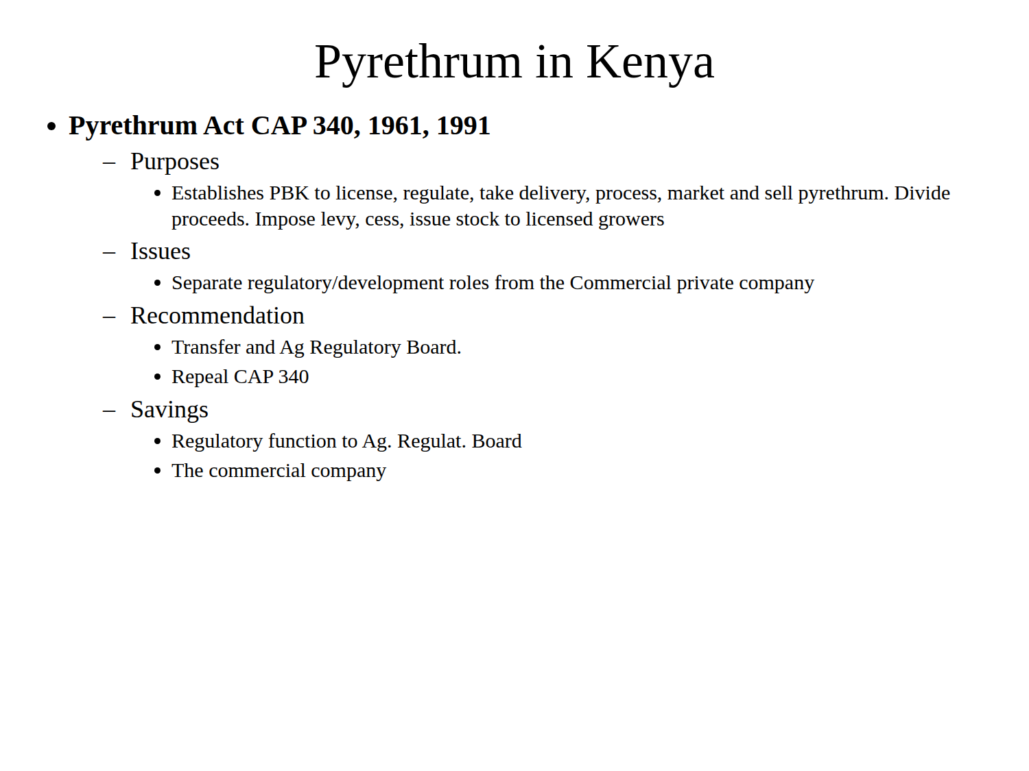Pyrethrum in Kenya
Pyrethrum Act CAP 340, 1961, 1991
Purposes
Establishes PBK to license, regulate, take delivery, process, market and sell pyrethrum. Divide proceeds. Impose levy, cess, issue stock to licensed growers
Issues
Separate regulatory/development roles from the Commercial private company
Recommendation
Transfer and Ag Regulatory Board.
Repeal CAP 340
Savings
Regulatory function to Ag. Regulat. Board
The commercial company